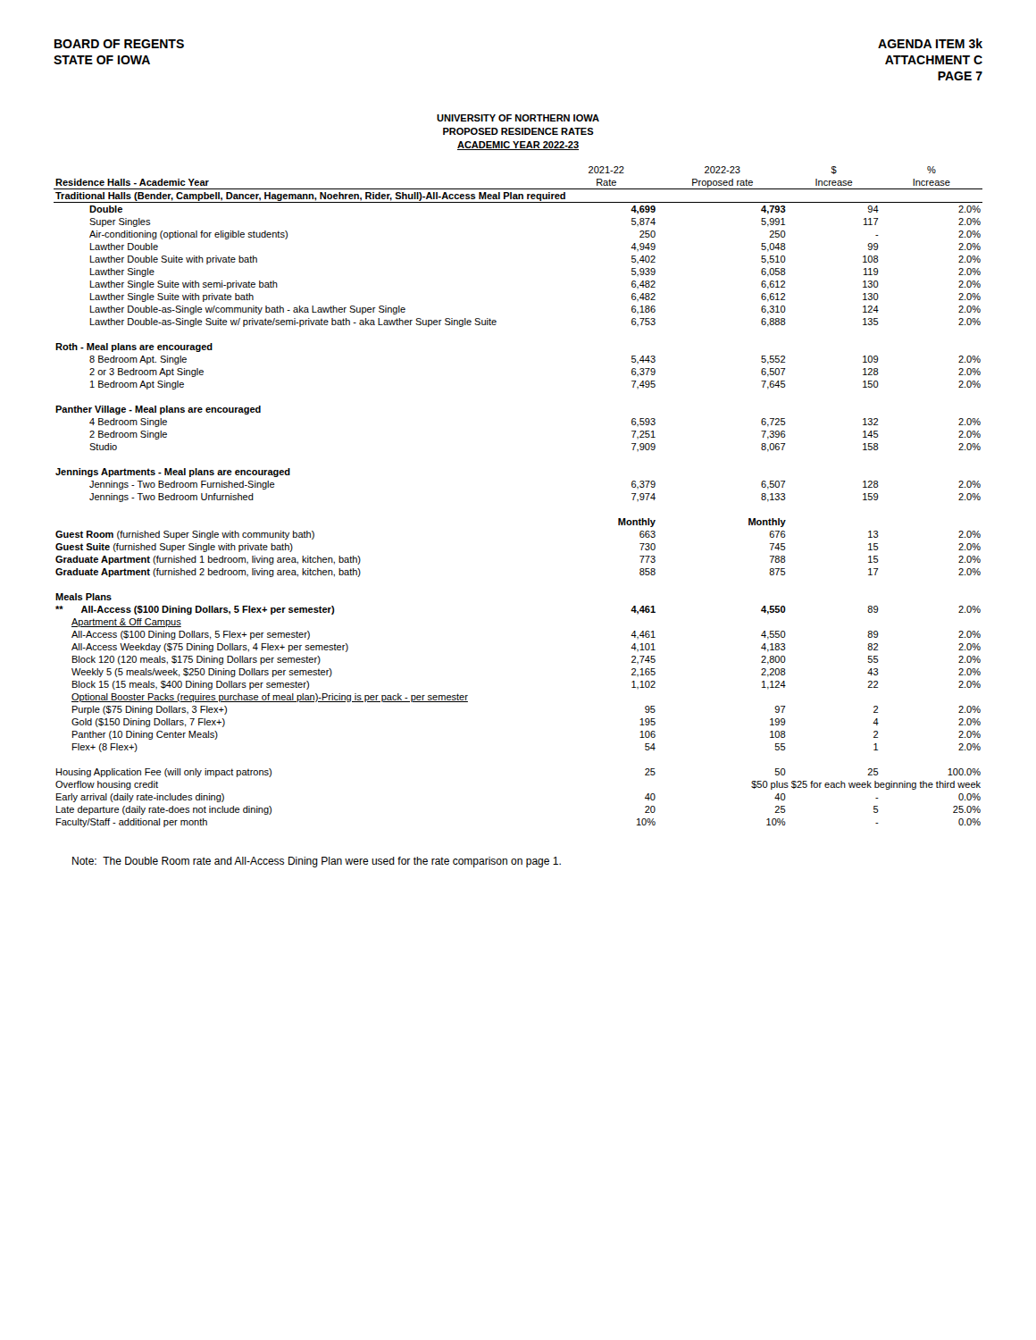BOARD OF REGENTS
STATE OF IOWA
AGENDA ITEM 3k
ATTACHMENT C
PAGE 7
UNIVERSITY OF NORTHERN IOWA
PROPOSED RESIDENCE RATES
ACADEMIC YEAR 2022-23
| | 2021-22 | 2022-23 | $ | % |
| Residence Halls - Academic Year | Rate | Proposed rate | Increase | Increase |
| Traditional Halls (Bender, Campbell, Dancer, Hagemann, Noehren, Rider, Shull)-All-Access Meal Plan required |
| Double | 4,699 | 4,793 | 94 | 2.0% |
| Super Singles | 5,874 | 5,991 | 117 | 2.0% |
| Air-conditioning (optional for eligible students) | 250 | 250 | - | 2.0% |
| Lawther Double | 4,949 | 5,048 | 99 | 2.0% |
| Lawther Double Suite with private bath | 5,402 | 5,510 | 108 | 2.0% |
| Lawther Single | 5,939 | 6,058 | 119 | 2.0% |
| Lawther Single Suite with semi-private bath | 6,482 | 6,612 | 130 | 2.0% |
| Lawther Single Suite with private bath | 6,482 | 6,612 | 130 | 2.0% |
| Lawther Double-as-Single w/community bath - aka Lawther Super Single | 6,186 | 6,310 | 124 | 2.0% |
| Lawther Double-as-Single Suite w/ private/semi-private bath - aka Lawther Super Single Suite | 6,753 | 6,888 | 135 | 2.0% |
| Roth - Meal plans are encouraged |
| 8 Bedroom Apt. Single | 5,443 | 5,552 | 109 | 2.0% |
| 2 or 3 Bedroom Apt Single | 6,379 | 6,507 | 128 | 2.0% |
| 1 Bedroom Apt Single | 7,495 | 7,645 | 150 | 2.0% |
| Panther Village - Meal plans are encouraged |
| 4 Bedroom Single | 6,593 | 6,725 | 132 | 2.0% |
| 2 Bedroom Single | 7,251 | 7,396 | 145 | 2.0% |
| Studio | 7,909 | 8,067 | 158 | 2.0% |
| Jennings Apartments - Meal plans are encouraged |
| Jennings - Two Bedroom Furnished-Single | 6,379 | 6,507 | 128 | 2.0% |
| Jennings - Two Bedroom Unfurnished | 7,974 | 8,133 | 159 | 2.0% |
| | Monthly | Monthly | | |
| Guest Room (furnished Super Single with community bath) | 663 | 676 | 13 | 2.0% |
| Guest Suite (furnished Super Single with private bath) | 730 | 745 | 15 | 2.0% |
| Graduate Apartment (furnished 1 bedroom, living area, kitchen, bath) | 773 | 788 | 15 | 2.0% |
| Graduate Apartment (furnished 2 bedroom, living area, kitchen, bath) | 858 | 875 | 17 | 2.0% |
| Meals Plans |
| ** All-Access ($100 Dining Dollars, 5 Flex+ per semester) | 4,461 | 4,550 | 89 | 2.0% |
| Apartment & Off Campus | | | | |
| All-Access ($100 Dining Dollars, 5 Flex+ per semester) | 4,461 | 4,550 | 89 | 2.0% |
| All-Access Weekday ($75 Dining Dollars, 4 Flex+ per semester) | 4,101 | 4,183 | 82 | 2.0% |
| Block 120 (120 meals, $175 Dining Dollars per semester) | 2,745 | 2,800 | 55 | 2.0% |
| Weekly 5 (5 meals/week, $250 Dining Dollars per semester) | 2,165 | 2,208 | 43 | 2.0% |
| Block 15 (15 meals, $400 Dining Dollars per semester) | 1,102 | 1,124 | 22 | 2.0% |
| Optional Booster Packs (requires purchase of meal plan)-Pricing is per pack - per semester | | | | |
| Purple ($75 Dining Dollars, 3 Flex+) | 95 | 97 | 2 | 2.0% |
| Gold ($150 Dining Dollars, 7 Flex+) | 195 | 199 | 4 | 2.0% |
| Panther (10 Dining Center Meals) | 106 | 108 | 2 | 2.0% |
| Flex+ (8 Flex+) | 54 | 55 | 1 | 2.0% |
| Housing Application Fee (will only impact patrons) | 25 | 50 | 25 | 100.0% |
| Overflow housing credit | $50 plus $25 for each week beginning the third week |
| Early arrival (daily rate-includes dining) | 40 | 40 | - | 0.0% |
| Late departure (daily rate-does not include dining) | 20 | 25 | 5 | 25.0% |
| Faculty/Staff - additional per month | 10% | 10% | - | 0.0% |
Note: The Double Room rate and All-Access Dining Plan were used for the rate comparison on page 1.